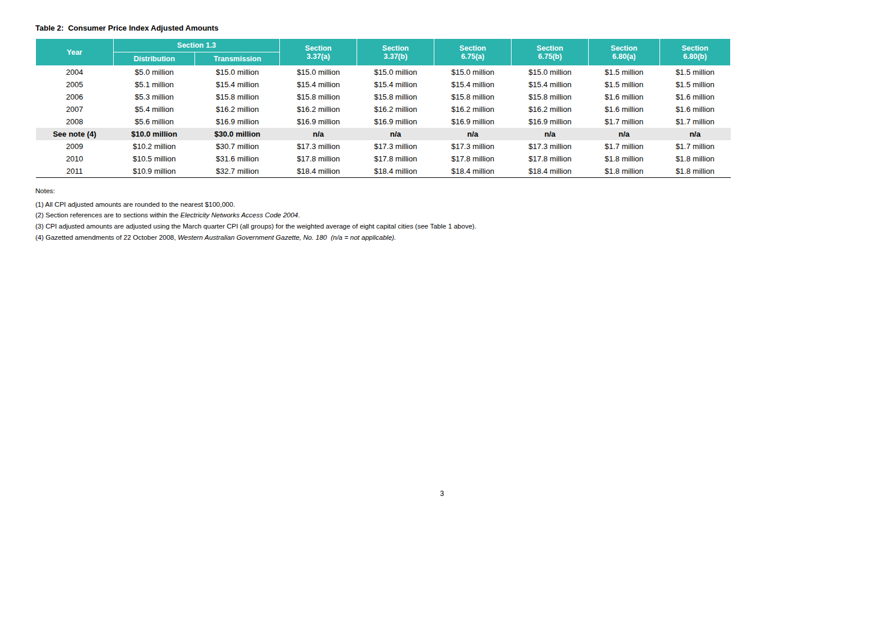Table 2: Consumer Price Index Adjusted Amounts
| Year | Section 1.3 | Section 3.37(a) | Section 3.37(b) | Section 6.75(a) | Section 6.75(b) | Section 6.80(a) | Section 6.80(b) |
| --- | --- | --- | --- | --- | --- | --- | --- |
| Distribution | Transmission |
| 2004 | $5.0 million | $15.0 million | $15.0 million | $15.0 million | $15.0 million | $15.0 million | $1.5 million | $1.5 million |
| 2005 | $5.1 million | $15.4 million | $15.4 million | $15.4 million | $15.4 million | $15.4 million | $1.5 million | $1.5 million |
| 2006 | $5.3 million | $15.8 million | $15.8 million | $15.8 million | $15.8 million | $15.8 million | $1.6 million | $1.6 million |
| 2007 | $5.4 million | $16.2 million | $16.2 million | $16.2 million | $16.2 million | $16.2 million | $1.6 million | $1.6 million |
| 2008 | $5.6 million | $16.9 million | $16.9 million | $16.9 million | $16.9 million | $16.9 million | $1.7 million | $1.7 million |
| See note (4) | $10.0 million | $30.0 million | n/a | n/a | n/a | n/a | n/a | n/a |
| 2009 | $10.2 million | $30.7 million | $17.3 million | $17.3 million | $17.3 million | $17.3 million | $1.7 million | $1.7 million |
| 2010 | $10.5 million | $31.6 million | $17.8 million | $17.8 million | $17.8 million | $17.8 million | $1.8 million | $1.8 million |
| 2011 | $10.9 million | $32.7 million | $18.4 million | $18.4 million | $18.4 million | $18.4 million | $1.8 million | $1.8 million |
Notes:
(1) All CPI adjusted amounts are rounded to the nearest $100,000.
(2) Section references are to sections within the Electricity Networks Access Code 2004.
(3) CPI adjusted amounts are adjusted using the March quarter CPI (all groups) for the weighted average of eight capital cities (see Table 1 above).
(4) Gazetted amendments of 22 October 2008, Western Australian Government Gazette, No. 180 (n/a = not applicable).
3